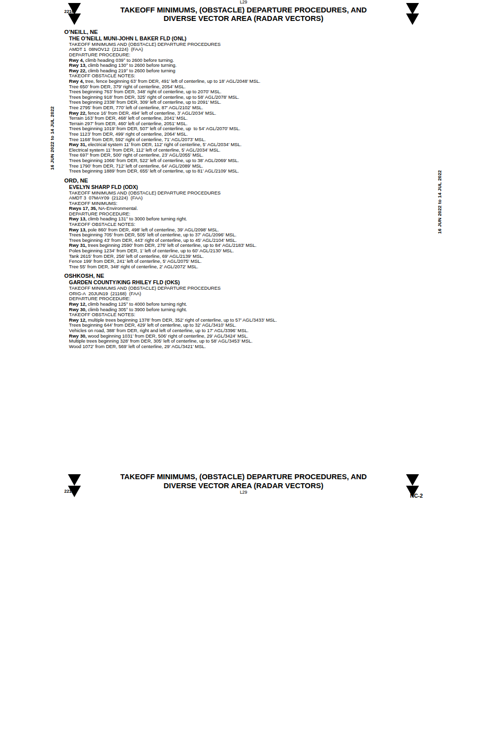L29
22167
TAKEOFF MINIMUMS, (OBSTACLE) DEPARTURE PROCEDURES, AND DIVERSE VECTOR AREA (RADAR VECTORS)
16 JUN 2022 to 14 JUL 2022
16 JUN 2022 to 14 JUL 2022
O’NEILL, NE
THE O’NEILL MUNI-JOHN L BAKER FLD (ONL)
TAKEOFF MINIMUMS AND (OBSTACLE) DEPARTURE PROCEDURES
AMDT 1 08NOV12 (21224) (FAA)
DEPARTURE PROCEDURE:
Rwy 4, climb heading 039° to 2600 before turning.
Rwy 13, climb heading 130° to 2600 before turning.
Rwy 22, climb heading 219° to 2600 before turning
TAKEOFF OBSTACLE NOTES:
Rwy 4, tree, fence beginning 63’ from DER, 491’ left of centerline, up to 18’ AGL/2048’ MSL.
Tree 650’ from DER, 379’ right of centerline, 2054’ MSL.
Trees beginning 763’ from DER, 348’ right of centerline, up to 2070’ MSL.
Trees beginning 918’ from DER, 325’ right of centerline, up to 58’ AGL/2078’ MSL.
Trees beginning 2338’ from DER, 309’ left of centerline, up to 2091’ MSL.
Tree 2795’ from DER, 770’ left of centerline, 87’ AGL/2102’ MSL.
Rwy 22, fence 16’ from DER, 494’ left of centerline, 3’ AGL/2034’ MSL.
Terrain 163’ from DER, 468’ left of centerline, 2041’ MSL.
Terrain 297’ from DER, 460’ left of centerline, 2051’ MSL.
Trees beginning 1019’ from DER, 507’ left of centerline, up to 54’ AGL/2070’ MSL.
Tree 1123’ from DER, 499’ right of centerline, 2064’ MSL.
Tree 1168’ from DER, 592’ right of centerline, 71’ AGL/2073’ MSL.
Rwy 31, electrical system 11’ from DER, 112’ right of centerline, 5’ AGL/2034’ MSL.
Electrical system 11’ from DER, 112’ left of centerline, 5’ AGL/2034’ MSL.
Tree 697’ from DER, 500’ right of centerline, 23’ AGL/2055’ MSL.
Trees beginning 1066’ from DER, 522’ left of centerline, up to 38’ AGL/2069’ MSL.
Tree 1790’ from DER, 712’ left of centerline, 64’ AGL/2089’ MSL.
Trees beginning 1889’ from DER, 655’ left of centerline, up to 81’ AGL/2109’ MSL.
ORD, NE
EVELYN SHARP FLD (ODX)
TAKEOFF MINIMUMS AND (OBSTACLE) DEPARTURE PROCEDURES
AMDT 3 07MAY09 (21224) (FAA)
TAKEOFF MINIMUMS:
Rwys 17, 35, NA-Environmental.
DEPARTURE PROCEDURE:
Rwy 13, climb heading 131° to 3000 before turning right.
TAKEOFF OBSTACLE NOTES:
Rwy 13, pole 860' from DER, 498' left of centerline, 39' AGL/2098' MSL.
Trees beginning 705' from DER, 505' left of centerline, up to 37' AGL/2096' MSL.
Trees beginning 43' from DER, 443' right of centerline, up to 45' AGL/2104' MSL.
Rwy 31, trees beginning 2590' from DER, 276' left of centerline, up to 84' AGL/2183' MSL.
Poles beginning 1234' from DER, 1' left of centerline, up to 60' AGL/2130' MSL.
Tank 2615' from DER, 256' left of centerline, 69' AGL/2139' MSL.
Fence 199' from DER, 241' left of centerline, 5' AGL/2075' MSL.
Tree 55' from DER, 348' right of centerline, 2' AGL/2072' MSL.
OSHKOSH, NE
GARDEN COUNTY/KING RHILEY FLD (OKS)
TAKEOFF MINIMUMS AND (OBSTACLE) DEPARTURE PROCEDURES
ORIG-A 20JUN19 (21168) (FAA)
DEPARTURE PROCEDURE:
Rwy 12, climb heading 125° to 4000 before turning right.
Rwy 30, climb heading 305° to 3900 before turning right.
TAKEOFF OBSTACLE NOTES:
Rwy 12, multiple trees beginning 1378’ from DER, 352’ right of centerline, up to 57’ AGL/3433’ MSL.
Trees beginning 644’ from DER, 429’ left of centerline, up to 32’ AGL/3410’ MSL.
Vehicles on road, 388’ from DER, right and left of centerline, up to 17’ AGL/3396’ MSL.
Rwy 30, wood beginning 1031’ from DER, 506’ right of centerline, 29’ AGL/3424’ MSL.
Multiple trees beginning 328’ from DER, 305’ left of centerline, up to 58’ AGL/3453’ MSL.
Wood 1072’ from DER, 569’ left of centerline, 29’ AGL/3421’ MSL.
TAKEOFF MINIMUMS, (OBSTACLE) DEPARTURE PROCEDURES, AND DIVERSE VECTOR AREA (RADAR VECTORS)
22167
L29
NC-2